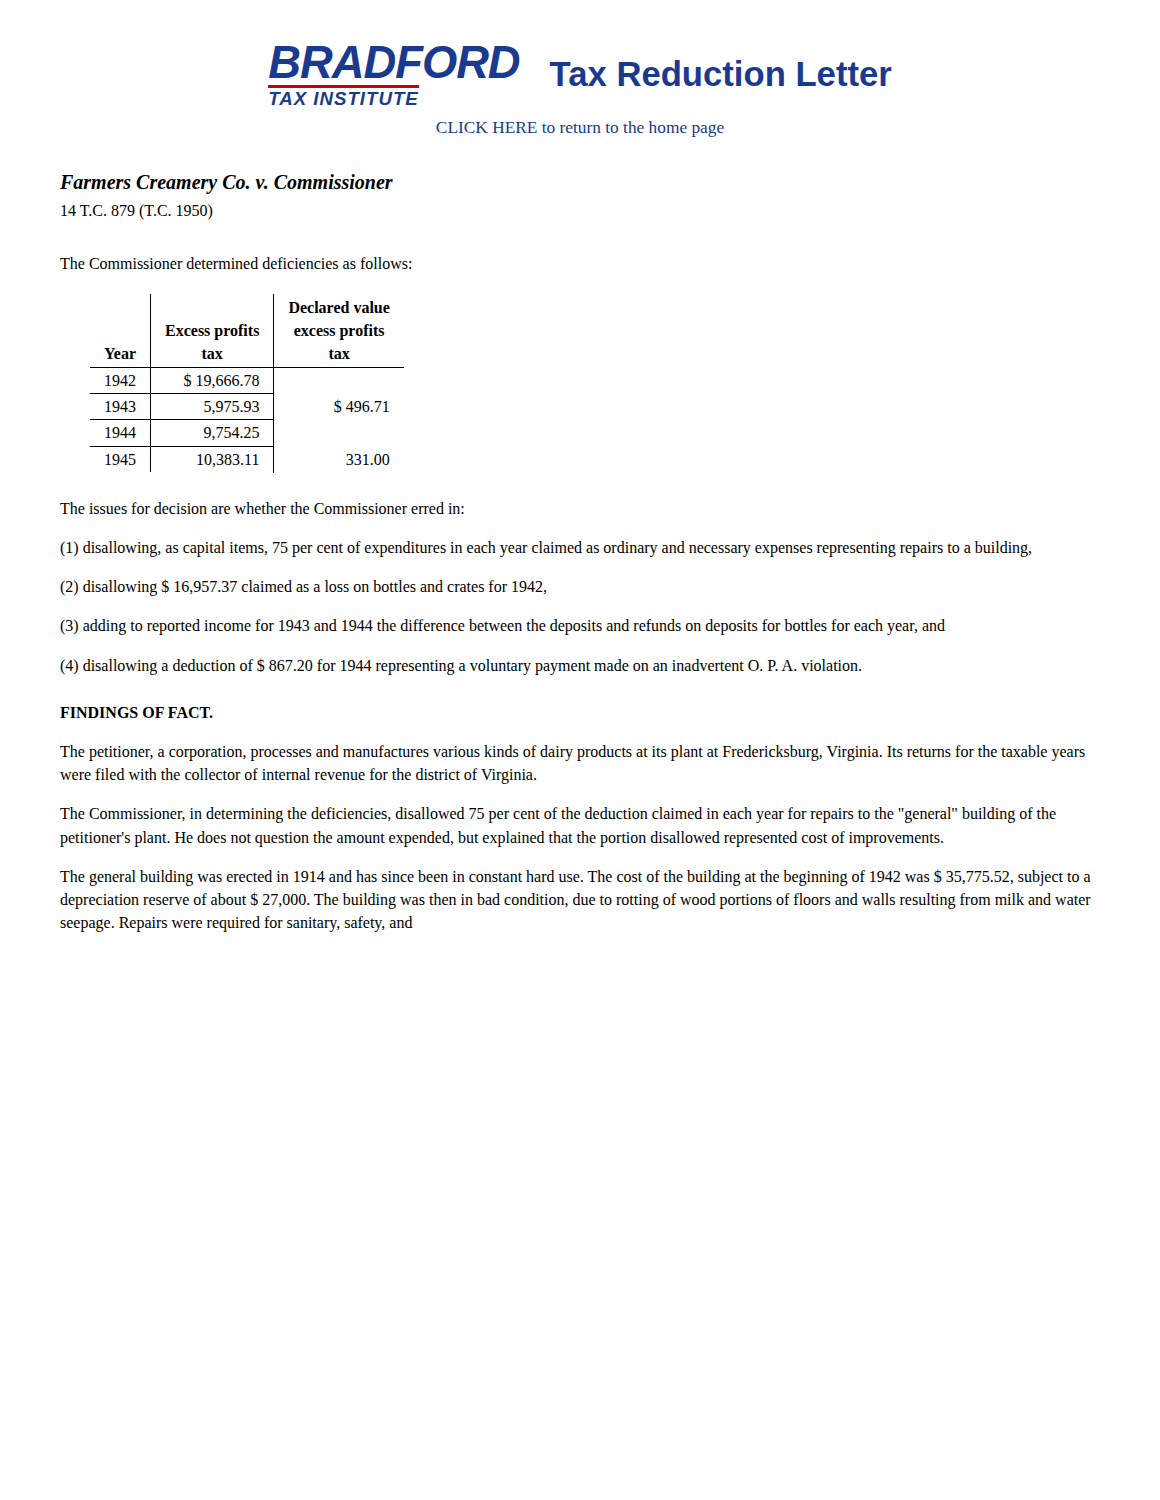BRADFORD
TAX INSTITUTE
Tax Reduction Letter
CLICK HERE to return to the home page
Farmers Creamery Co. v. Commissioner
14 T.C. 879 (T.C. 1950)
The Commissioner determined deficiencies as follows:
| Year | Excess profits tax | Declared value excess profits tax |
| --- | --- | --- |
| 1942 | $ 19,666.78 | |
| 1943 | 5,975.93 | $ 496.71 |
| 1944 | 9,754.25 | |
| 1945 | 10,383.11 | 331.00 |
The issues for decision are whether the Commissioner erred in:
(1) disallowing, as capital items, 75 per cent of expenditures in each year claimed as ordinary and necessary expenses representing repairs to a building,
(2) disallowing $ 16,957.37 claimed as a loss on bottles and crates for 1942,
(3) adding to reported income for 1943 and 1944 the difference between the deposits and refunds on deposits for bottles for each year, and
(4) disallowing a deduction of $ 867.20 for 1944 representing a voluntary payment made on an inadvertent O. P. A. violation.
FINDINGS OF FACT.
The petitioner, a corporation, processes and manufactures various kinds of dairy products at its plant at Fredericksburg, Virginia. Its returns for the taxable years were filed with the collector of internal revenue for the district of Virginia.
The Commissioner, in determining the deficiencies, disallowed 75 per cent of the deduction claimed in each year for repairs to the "general" building of the petitioner's plant. He does not question the amount expended, but explained that the portion disallowed represented cost of improvements.
The general building was erected in 1914 and has since been in constant hard use. The cost of the building at the beginning of 1942 was $ 35,775.52, subject to a depreciation reserve of about $ 27,000. The building was then in bad condition, due to rotting of wood portions of floors and walls resulting from milk and water seepage. Repairs were required for sanitary, safety, and